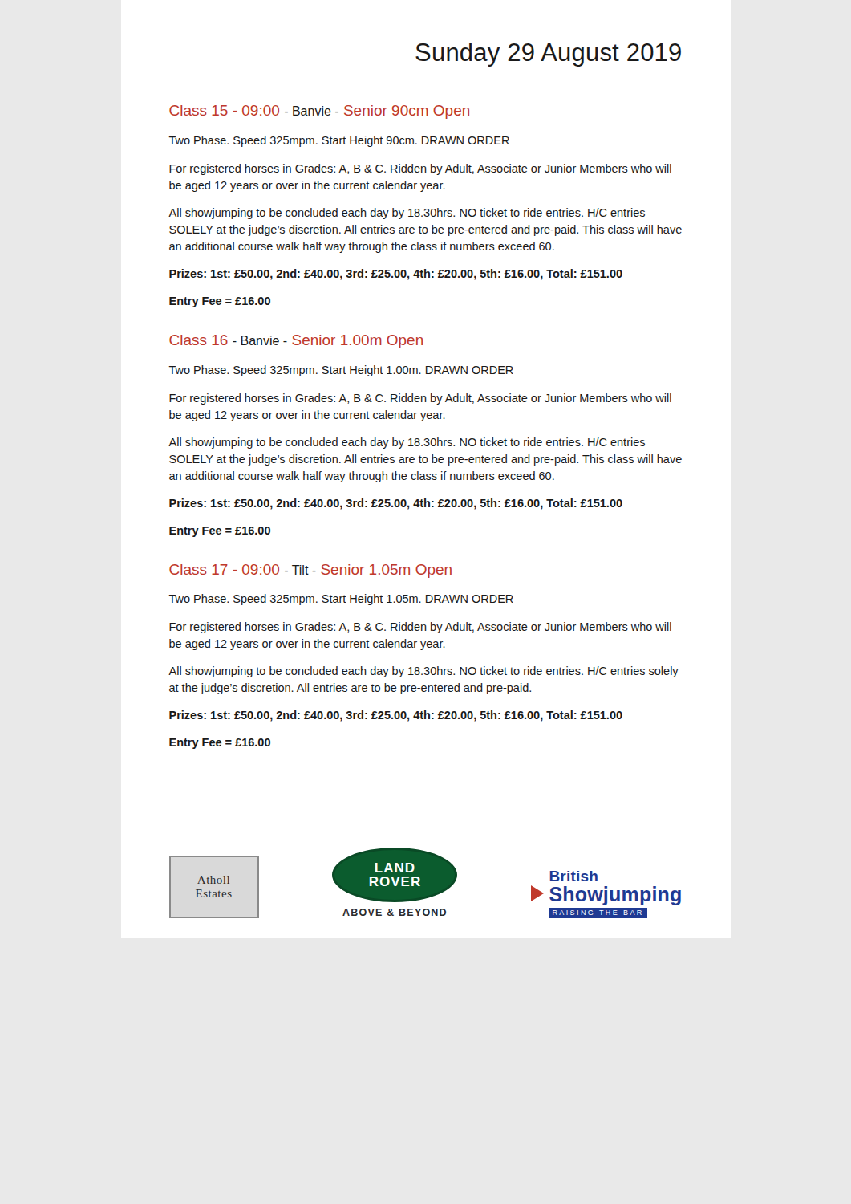Sunday 29 August 2019
Class 15 - 09:00 - Banvie - Senior 90cm Open
Two Phase. Speed 325mpm. Start Height 90cm. DRAWN ORDER
For registered horses in Grades: A, B & C. Ridden by Adult, Associate or Junior Members who will be aged 12 years or over in the current calendar year.
All showjumping to be concluded each day by 18.30hrs. NO ticket to ride entries. H/C entries SOLELY at the judge’s discretion. All entries are to be pre-entered and pre-paid. This class will have an additional course walk half way through the class if numbers exceed 60.
Prizes: 1st: £50.00, 2nd: £40.00, 3rd: £25.00, 4th: £20.00, 5th: £16.00, Total: £151.00
Entry Fee = £16.00
Class 16 - Banvie - Senior 1.00m Open
Two Phase. Speed 325mpm. Start Height 1.00m. DRAWN ORDER
For registered horses in Grades: A, B & C. Ridden by Adult, Associate or Junior Members who will be aged 12 years or over in the current calendar year.
All showjumping to be concluded each day by 18.30hrs. NO ticket to ride entries. H/C entries SOLELY at the judge’s discretion. All entries are to be pre-entered and pre-paid. This class will have an additional course walk half way through the class if numbers exceed 60.
Prizes: 1st: £50.00, 2nd: £40.00, 3rd: £25.00, 4th: £20.00, 5th: £16.00, Total: £151.00
Entry Fee = £16.00
Class 17 - 09:00 - Tilt - Senior 1.05m Open
Two Phase. Speed 325mpm. Start Height 1.05m. DRAWN ORDER
For registered horses in Grades: A, B & C. Ridden by Adult, Associate or Junior Members who will be aged 12 years or over in the current calendar year.
All showjumping to be concluded each day by 18.30hrs. NO ticket to ride entries. H/C entries solely at the judge’s discretion. All entries are to be pre-entered and pre-paid.
Prizes: 1st: £50.00, 2nd: £40.00, 3rd: £25.00, 4th: £20.00, 5th: £16.00, Total: £151.00
Entry Fee = £16.00
Atholl Estates
LAND
ROVER
ABOVE & BEYOND
British
Showjumping
RAISING THE BAR